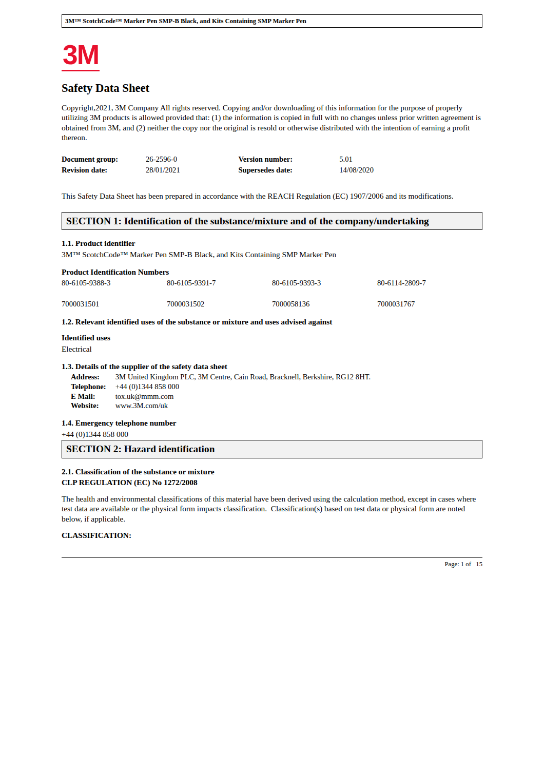3M™ ScotchCode™ Marker Pen SMP-B Black, and Kits Containing SMP Marker Pen
3M
Safety Data Sheet
Copyright,2021, 3M Company All rights reserved. Copying and/or downloading of this information for the purpose of properly utilizing 3M products is allowed provided that: (1) the information is copied in full with no changes unless prior written agreement is obtained from 3M, and (2) neither the copy nor the original is resold or otherwise distributed with the intention of earning a profit thereon.
| Document group: | 26-2596-0 | Version number: | 5.01 |
| Revision date: | 28/01/2021 | Supersedes date: | 14/08/2020 |
This Safety Data Sheet has been prepared in accordance with the REACH Regulation (EC) 1907/2006 and its modifications.
SECTION 1: Identification of the substance/mixture and of the company/undertaking
1.1. Product identifier
3M™ ScotchCode™ Marker Pen SMP-B Black, and Kits Containing SMP Marker Pen
Product Identification Numbers
| 80-6105-9388-3 | 80-6105-9391-7 | 80-6105-9393-3 | 80-6114-2809-7 |
| 7000031501 | 7000031502 | 7000058136 | 7000031767 |
1.2. Relevant identified uses of the substance or mixture and uses advised against
Identified uses
Electrical
1.3. Details of the supplier of the safety data sheet
| Address: | 3M United Kingdom PLC, 3M Centre, Cain Road, Bracknell, Berkshire, RG12 8HT. |
| Telephone: | +44 (0)1344 858 000 |
| E Mail: | tox.uk@mmm.com |
| Website: | www.3M.com/uk |
1.4. Emergency telephone number
+44 (0)1344 858 000
SECTION 2: Hazard identification
2.1. Classification of the substance or mixture
CLP REGULATION (EC) No 1272/2008
The health and environmental classifications of this material have been derived using the calculation method, except in cases where test data are available or the physical form impacts classification. Classification(s) based on test data or physical form are noted below, if applicable.
CLASSIFICATION:
Page: 1 of 15